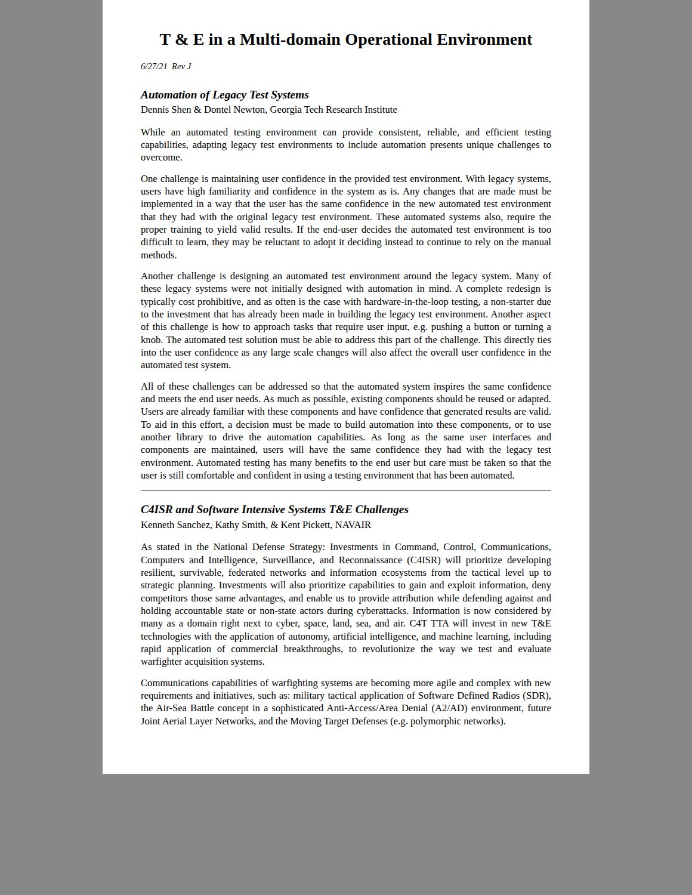T & E in a Multi-domain Operational Environment
6/27/21 Rev J
Automation of Legacy Test Systems
Dennis Shen & Dontel Newton, Georgia Tech Research Institute
While an automated testing environment can provide consistent, reliable, and efficient testing capabilities, adapting legacy test environments to include automation presents unique challenges to overcome.
One challenge is maintaining user confidence in the provided test environment. With legacy systems, users have high familiarity and confidence in the system as is. Any changes that are made must be implemented in a way that the user has the same confidence in the new automated test environment that they had with the original legacy test environment. These automated systems also, require the proper training to yield valid results. If the end-user decides the automated test environment is too difficult to learn, they may be reluctant to adopt it deciding instead to continue to rely on the manual methods.
Another challenge is designing an automated test environment around the legacy system. Many of these legacy systems were not initially designed with automation in mind. A complete redesign is typically cost prohibitive, and as often is the case with hardware-in-the-loop testing, a non-starter due to the investment that has already been made in building the legacy test environment. Another aspect of this challenge is how to approach tasks that require user input, e.g. pushing a button or turning a knob. The automated test solution must be able to address this part of the challenge. This directly ties into the user confidence as any large scale changes will also affect the overall user confidence in the automated test system.
All of these challenges can be addressed so that the automated system inspires the same confidence and meets the end user needs. As much as possible, existing components should be reused or adapted. Users are already familiar with these components and have confidence that generated results are valid. To aid in this effort, a decision must be made to build automation into these components, or to use another library to drive the automation capabilities. As long as the same user interfaces and components are maintained, users will have the same confidence they had with the legacy test environment. Automated testing has many benefits to the end user but care must be taken so that the user is still comfortable and confident in using a testing environment that has been automated.
C4ISR and Software Intensive Systems T&E Challenges
Kenneth Sanchez, Kathy Smith, & Kent Pickett, NAVAIR
As stated in the National Defense Strategy: Investments in Command, Control, Communications, Computers and Intelligence, Surveillance, and Reconnaissance (C4ISR) will prioritize developing resilient, survivable, federated networks and information ecosystems from the tactical level up to strategic planning. Investments will also prioritize capabilities to gain and exploit information, deny competitors those same advantages, and enable us to provide attribution while defending against and holding accountable state or non-state actors during cyberattacks. Information is now considered by many as a domain right next to cyber, space, land, sea, and air. C4T TTA will invest in new T&E technologies with the application of autonomy, artificial intelligence, and machine learning, including rapid application of commercial breakthroughs, to revolutionize the way we test and evaluate warfighter acquisition systems.
Communications capabilities of warfighting systems are becoming more agile and complex with new requirements and initiatives, such as: military tactical application of Software Defined Radios (SDR), the Air-Sea Battle concept in a sophisticated Anti-Access/Area Denial (A2/AD) environment, future Joint Aerial Layer Networks, and the Moving Target Defenses (e.g. polymorphic networks).